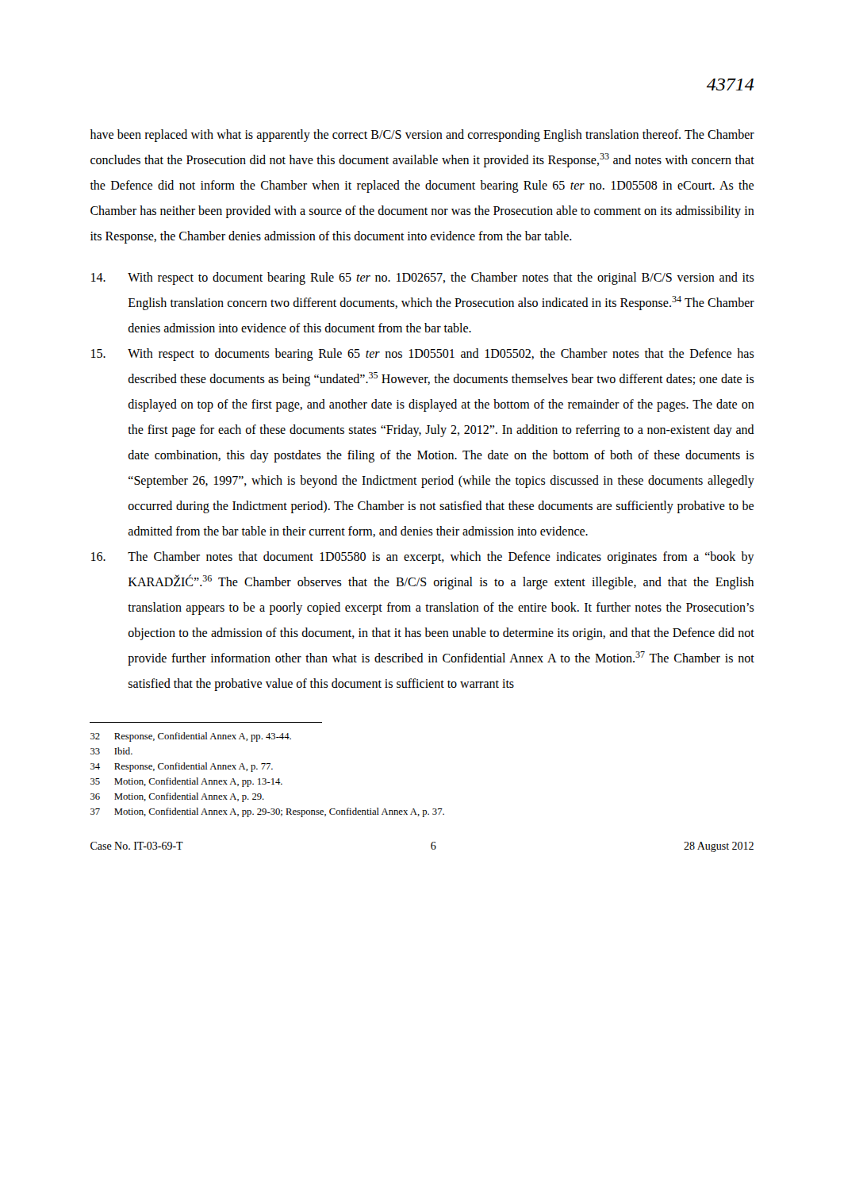43714
have been replaced with what is apparently the correct B/C/S version and corresponding English translation thereof. The Chamber concludes that the Prosecution did not have this document available when it provided its Response,33 and notes with concern that the Defence did not inform the Chamber when it replaced the document bearing Rule 65 ter no. 1D05508 in eCourt. As the Chamber has neither been provided with a source of the document nor was the Prosecution able to comment on its admissibility in its Response, the Chamber denies admission of this document into evidence from the bar table.
14.
With respect to document bearing Rule 65 ter no. 1D02657, the Chamber notes that the original B/C/S version and its English translation concern two different documents, which the Prosecution also indicated in its Response.34 The Chamber denies admission into evidence of this document from the bar table.
15.
With respect to documents bearing Rule 65 ter nos 1D05501 and 1D05502, the Chamber notes that the Defence has described these documents as being “undated”.35 However, the documents themselves bear two different dates; one date is displayed on top of the first page, and another date is displayed at the bottom of the remainder of the pages. The date on the first page for each of these documents states “Friday, July 2, 2012”. In addition to referring to a non-existent day and date combination, this day postdates the filing of the Motion. The date on the bottom of both of these documents is “September 26, 1997”, which is beyond the Indictment period (while the topics discussed in these documents allegedly occurred during the Indictment period). The Chamber is not satisfied that these documents are sufficiently probative to be admitted from the bar table in their current form, and denies their admission into evidence.
16.
The Chamber notes that document 1D05580 is an excerpt, which the Defence indicates originates from a “book by KARADŽIĆ”.36 The Chamber observes that the B/C/S original is to a large extent illegible, and that the English translation appears to be a poorly copied excerpt from a translation of the entire book. It further notes the Prosecution’s objection to the admission of this document, in that it has been unable to determine its origin, and that the Defence did not provide further information other than what is described in Confidential Annex A to the Motion.37 The Chamber is not satisfied that the probative value of this document is sufficient to warrant its
32 Response, Confidential Annex A, pp. 43-44.
33 Ibid.
34 Response, Confidential Annex A, p. 77.
35 Motion, Confidential Annex A, pp. 13-14.
36 Motion, Confidential Annex A, p. 29.
37 Motion, Confidential Annex A, pp. 29-30; Response, Confidential Annex A, p. 37.
Case No. IT-03-69-T
6
28 August 2012